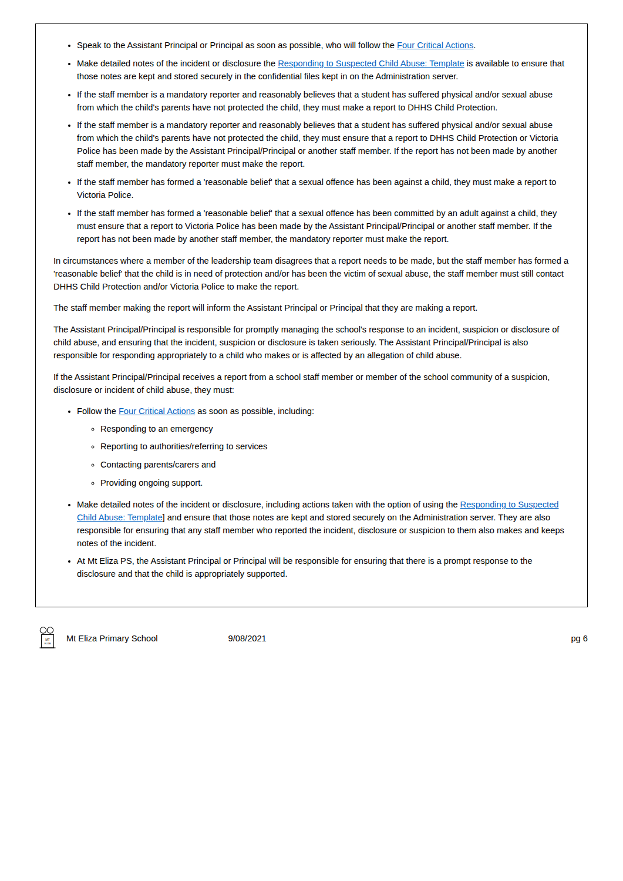Speak to the Assistant Principal or Principal as soon as possible, who will follow the Four Critical Actions.
Make detailed notes of the incident or disclosure the Responding to Suspected Child Abuse: Template is available to ensure that those notes are kept and stored securely in the confidential files kept in on the Administration server.
If the staff member is a mandatory reporter and reasonably believes that a student has suffered physical and/or sexual abuse from which the child's parents have not protected the child, they must make a report to DHHS Child Protection.
If the staff member is a mandatory reporter and reasonably believes that a student has suffered physical and/or sexual abuse from which the child's parents have not protected the child, they must ensure that a report to DHHS Child Protection or Victoria Police has been made by the Assistant Principal/Principal or another staff member. If the report has not been made by another staff member, the mandatory reporter must make the report.
If the staff member has formed a 'reasonable belief' that a sexual offence has been against a child, they must make a report to Victoria Police.
If the staff member has formed a 'reasonable belief' that a sexual offence has been committed by an adult against a child, they must ensure that a report to Victoria Police has been made by the Assistant Principal/Principal or another staff member. If the report has not been made by another staff member, the mandatory reporter must make the report.
In circumstances where a member of the leadership team disagrees that a report needs to be made, but the staff member has formed a 'reasonable belief' that the child is in need of protection and/or has been the victim of sexual abuse, the staff member must still contact DHHS Child Protection and/or Victoria Police to make the report.
The staff member making the report will inform the Assistant Principal or Principal that they are making a report.
The Assistant Principal/Principal is responsible for promptly managing the school's response to an incident, suspicion or disclosure of child abuse, and ensuring that the incident, suspicion or disclosure is taken seriously. The Assistant Principal/Principal is also responsible for responding appropriately to a child who makes or is affected by an allegation of child abuse.
If the Assistant Principal/Principal receives a report from a school staff member or member of the school community of a suspicion, disclosure or incident of child abuse, they must:
Follow the Four Critical Actions as soon as possible, including:
Responding to an emergency
Reporting to authorities/referring to services
Contacting parents/carers and
Providing ongoing support.
Make detailed notes of the incident or disclosure, including actions taken with the option of using the Responding to Suspected Child Abuse: Template] and ensure that those notes are kept and stored securely on the Administration server. They are also responsible for ensuring that any staff member who reported the incident, disclosure or suspicion to them also makes and keeps notes of the incident.
At Mt Eliza PS, the Assistant Principal or Principal will be responsible for ensuring that there is a prompt response to the disclosure and that the child is appropriately supported.
MT ELIZA Mt Eliza Primary School 9/08/2021 pg 6